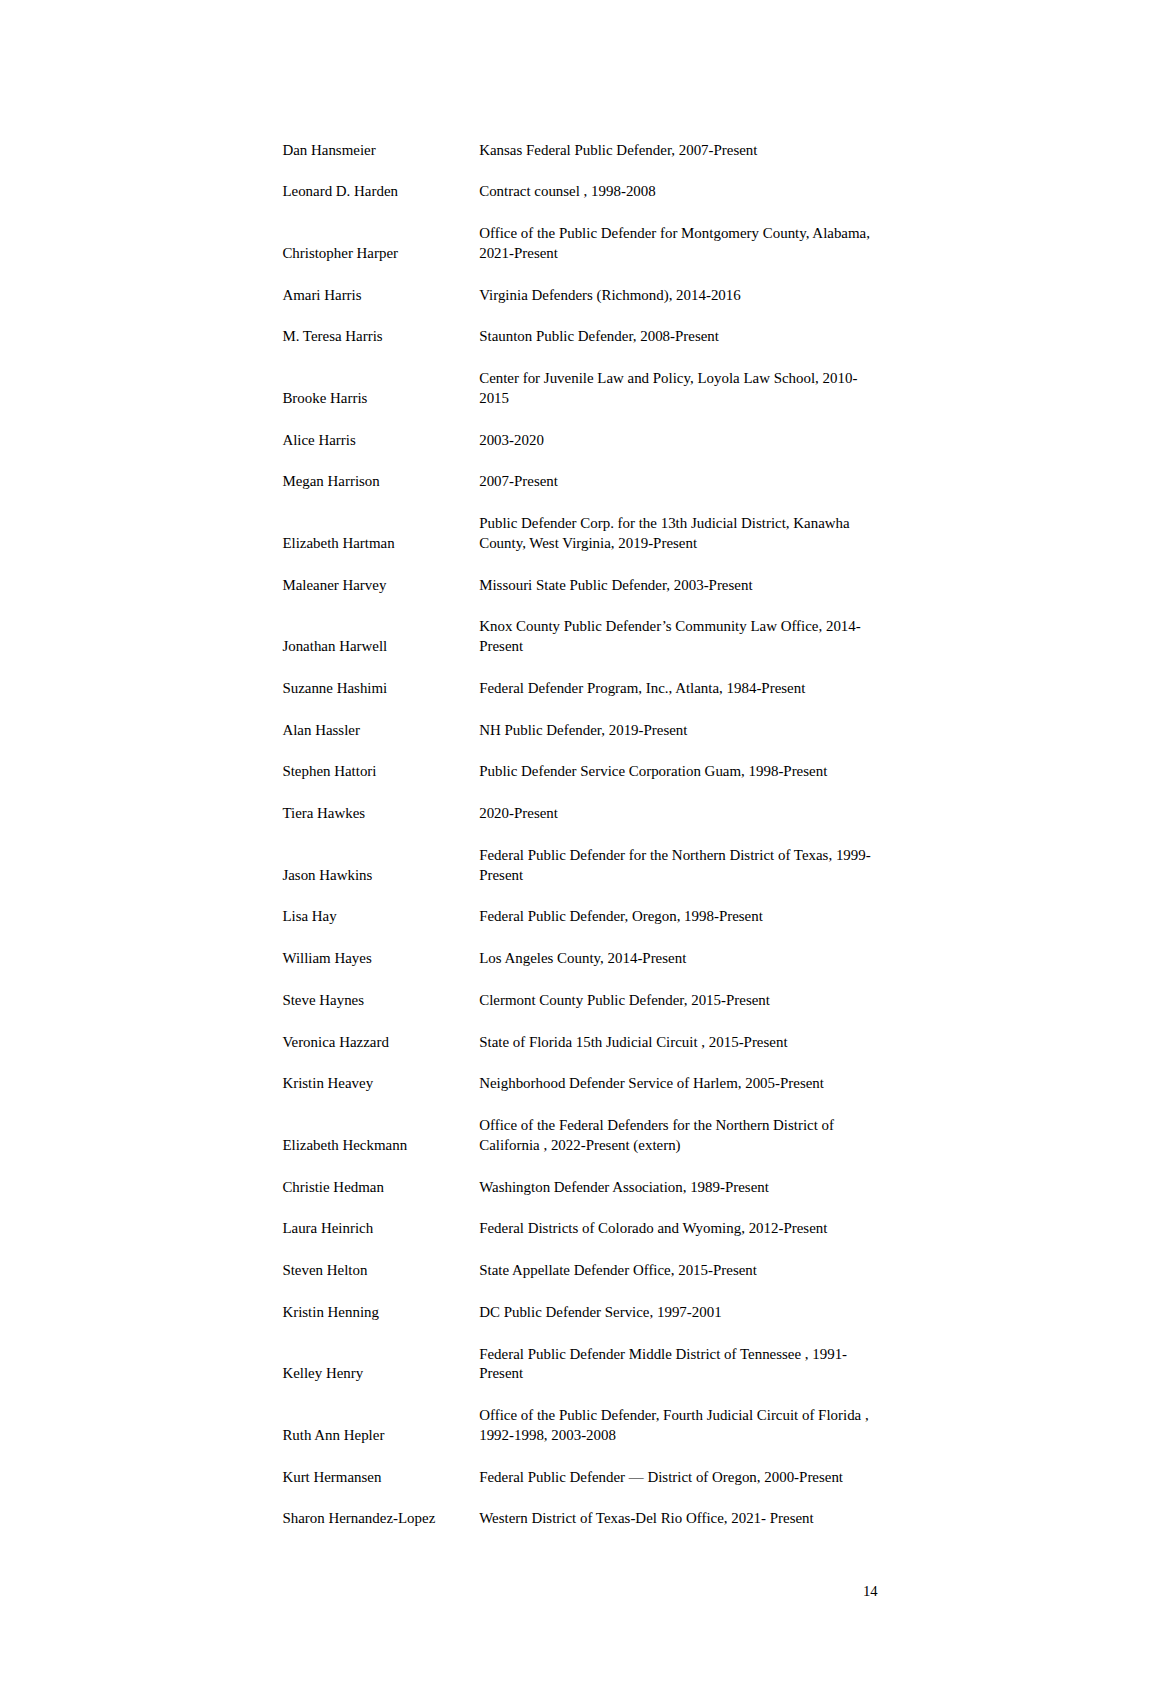| Dan Hansmeier | Kansas Federal Public Defender, 2007-Present |
| Leonard D. Harden | Contract counsel , 1998-2008 |
| Christopher Harper | Office of the Public Defender for Montgomery County, Alabama, 2021-Present |
| Amari Harris | Virginia Defenders (Richmond), 2014-2016 |
| M. Teresa Harris | Staunton Public Defender, 2008-Present |
| Brooke Harris | Center for Juvenile Law and Policy, Loyola Law School, 2010-2015 |
| Alice Harris | 2003-2020 |
| Megan Harrison | 2007-Present |
| Elizabeth Hartman | Public Defender Corp. for the 13th Judicial District, Kanawha County, West Virginia, 2019-Present |
| Maleaner Harvey | Missouri State Public Defender, 2003-Present |
| Jonathan Harwell | Knox County Public Defender’s Community Law Office, 2014-Present |
| Suzanne Hashimi | Federal Defender Program, Inc., Atlanta, 1984-Present |
| Alan Hassler | NH Public Defender, 2019-Present |
| Stephen Hattori | Public Defender Service Corporation Guam, 1998-Present |
| Tiera Hawkes | 2020-Present |
| Jason Hawkins | Federal Public Defender for the Northern District of Texas, 1999-Present |
| Lisa Hay | Federal Public Defender, Oregon, 1998-Present |
| William Hayes | Los Angeles County, 2014-Present |
| Steve Haynes | Clermont County Public Defender, 2015-Present |
| Veronica Hazzard | State of Florida 15th Judicial Circuit , 2015-Present |
| Kristin Heavey | Neighborhood Defender Service of Harlem, 2005-Present |
| Elizabeth Heckmann | Office of the Federal Defenders for the Northern District of California , 2022-Present (extern) |
| Christie Hedman | Washington Defender Association, 1989-Present |
| Laura Heinrich | Federal Districts of Colorado and Wyoming, 2012-Present |
| Steven Helton | State Appellate Defender Office, 2015-Present |
| Kristin Henning | DC Public Defender Service, 1997-2001 |
| Kelley Henry | Federal Public Defender Middle District of Tennessee , 1991-Present |
| Ruth Ann Hepler | Office of the Public Defender, Fourth Judicial Circuit of Florida , 1992-1998, 2003-2008 |
| Kurt Hermansen | Federal Public Defender — District of Oregon, 2000-Present |
| Sharon Hernandez-Lopez | Western District of Texas-Del Rio Office, 2021- Present |
14